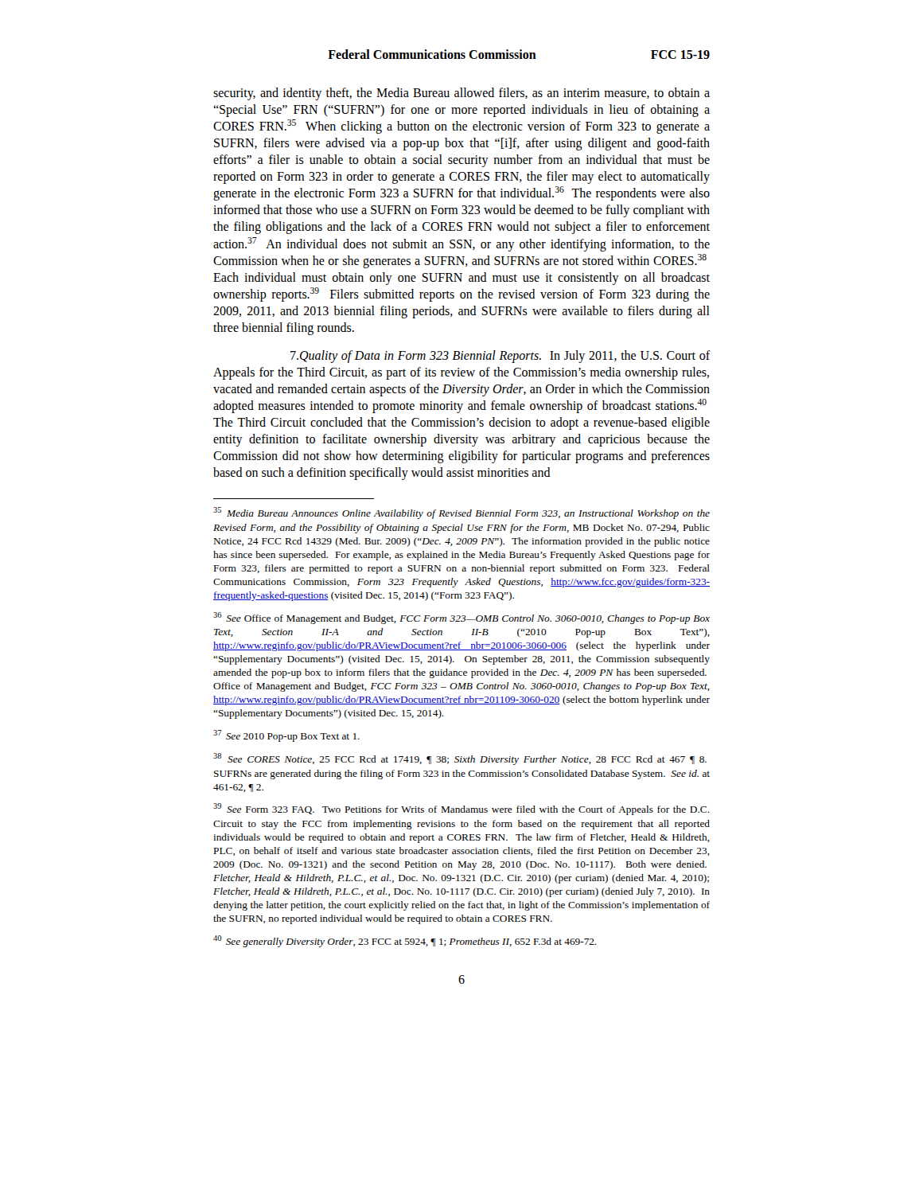Federal Communications Commission
FCC 15-19
security, and identity theft, the Media Bureau allowed filers, as an interim measure, to obtain a “Special Use” FRN (“SUFRN”) for one or more reported individuals in lieu of obtaining a CORES FRN.35 When clicking a button on the electronic version of Form 323 to generate a SUFRN, filers were advised via a pop-up box that “[i]f, after using diligent and good-faith efforts” a filer is unable to obtain a social security number from an individual that must be reported on Form 323 in order to generate a CORES FRN, the filer may elect to automatically generate in the electronic Form 323 a SUFRN for that individual.36 The respondents were also informed that those who use a SUFRN on Form 323 would be deemed to be fully compliant with the filing obligations and the lack of a CORES FRN would not subject a filer to enforcement action.37 An individual does not submit an SSN, or any other identifying information, to the Commission when he or she generates a SUFRN, and SUFRNs are not stored within CORES.38 Each individual must obtain only one SUFRN and must use it consistently on all broadcast ownership reports.39 Filers submitted reports on the revised version of Form 323 during the 2009, 2011, and 2013 biennial filing periods, and SUFRNs were available to filers during all three biennial filing rounds.
7. Quality of Data in Form 323 Biennial Reports. In July 2011, the U.S. Court of Appeals for the Third Circuit, as part of its review of the Commission’s media ownership rules, vacated and remanded certain aspects of the Diversity Order, an Order in which the Commission adopted measures intended to promote minority and female ownership of broadcast stations.40 The Third Circuit concluded that the Commission’s decision to adopt a revenue-based eligible entity definition to facilitate ownership diversity was arbitrary and capricious because the Commission did not show how determining eligibility for particular programs and preferences based on such a definition specifically would assist minorities and
35 Media Bureau Announces Online Availability of Revised Biennial Form 323, an Instructional Workshop on the Revised Form, and the Possibility of Obtaining a Special Use FRN for the Form, MB Docket No. 07-294, Public Notice, 24 FCC Rcd 14329 (Med. Bur. 2009) (“Dec. 4, 2009 PN”). The information provided in the public notice has since been superseded. For example, as explained in the Media Bureau’s Frequently Asked Questions page for Form 323, filers are permitted to report a SUFRN on a non-biennial report submitted on Form 323. Federal Communications Commission, Form 323 Frequently Asked Questions, http://www.fcc.gov/guides/form-323-frequently-asked-questions (visited Dec. 15, 2014) (“Form 323 FAQ”).
36 See Office of Management and Budget, FCC Form 323—OMB Control No. 3060-0010, Changes to Pop-up Box Text, Section II-A and Section II-B (“2010 Pop-up Box Text”), http://www.reginfo.gov/public/do/PRAViewDocument?ref nbr=201006-3060-006 (select the hyperlink under “Supplementary Documents”) (visited Dec. 15, 2014). On September 28, 2011, the Commission subsequently amended the pop-up box to inform filers that the guidance provided in the Dec. 4, 2009 PN has been superseded. Office of Management and Budget, FCC Form 323 – OMB Control No. 3060-0010, Changes to Pop-up Box Text, http://www.reginfo.gov/public/do/PRAViewDocument?ref nbr=201109-3060-020 (select the bottom hyperlink under “Supplementary Documents”) (visited Dec. 15, 2014).
37 See 2010 Pop-up Box Text at 1.
38 See CORES Notice, 25 FCC Rcd at 17419, ¶ 38; Sixth Diversity Further Notice, 28 FCC Rcd at 467 ¶ 8. SUFRNs are generated during the filing of Form 323 in the Commission’s Consolidated Database System. See id. at 461-62, ¶ 2.
39 See Form 323 FAQ. Two Petitions for Writs of Mandamus were filed with the Court of Appeals for the D.C. Circuit to stay the FCC from implementing revisions to the form based on the requirement that all reported individuals would be required to obtain and report a CORES FRN. The law firm of Fletcher, Heald & Hildreth, PLC, on behalf of itself and various state broadcaster association clients, filed the first Petition on December 23, 2009 (Doc. No. 09-1321) and the second Petition on May 28, 2010 (Doc. No. 10-1117). Both were denied. Fletcher, Heald & Hildreth, P.L.C., et al., Doc. No. 09-1321 (D.C. Cir. 2010) (per curiam) (denied Mar. 4, 2010); Fletcher, Heald & Hildreth, P.L.C., et al., Doc. No. 10-1117 (D.C. Cir. 2010) (per curiam) (denied July 7, 2010). In denying the latter petition, the court explicitly relied on the fact that, in light of the Commission’s implementation of the SUFRN, no reported individual would be required to obtain a CORES FRN.
40 See generally Diversity Order, 23 FCC at 5924, ¶ 1; Prometheus II, 652 F.3d at 469-72.
6